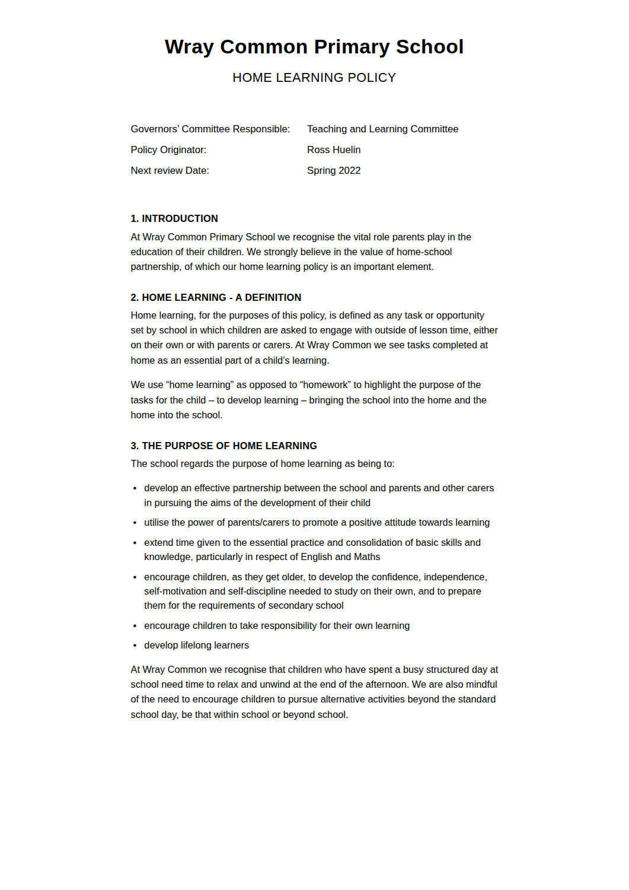Wray Common Primary School
HOME LEARNING POLICY
| Governors’ Committee Responsible: | Teaching and Learning Committee |
| Policy Originator: | Ross Huelin |
| Next review Date: | Spring 2022 |
1. INTRODUCTION
At Wray Common Primary School we recognise the vital role parents play in the education of their children. We strongly believe in the value of home-school partnership, of which our home learning policy is an important element.
2. HOME LEARNING - A DEFINITION
Home learning, for the purposes of this policy, is defined as any task or opportunity set by school in which children are asked to engage with outside of lesson time, either on their own or with parents or carers. At Wray Common we see tasks completed at home as an essential part of a child’s learning.
We use “home learning” as opposed to “homework” to highlight the purpose of the tasks for the child – to develop learning – bringing the school into the home and the home into the school.
3. THE PURPOSE OF HOME LEARNING
The school regards the purpose of home learning as being to:
develop an effective partnership between the school and parents and other carers in pursuing the aims of the development of their child
utilise the power of parents/carers to promote a positive attitude towards learning
extend time given to the essential practice and consolidation of basic skills and knowledge, particularly in respect of English and Maths
encourage children, as they get older, to develop the confidence, independence, self-motivation and self-discipline needed to study on their own, and to prepare them for the requirements of secondary school
encourage children to take responsibility for their own learning
develop lifelong learners
At Wray Common we recognise that children who have spent a busy structured day at school need time to relax and unwind at the end of the afternoon. We are also mindful of the need to encourage children to pursue alternative activities beyond the standard school day, be that within school or beyond school.